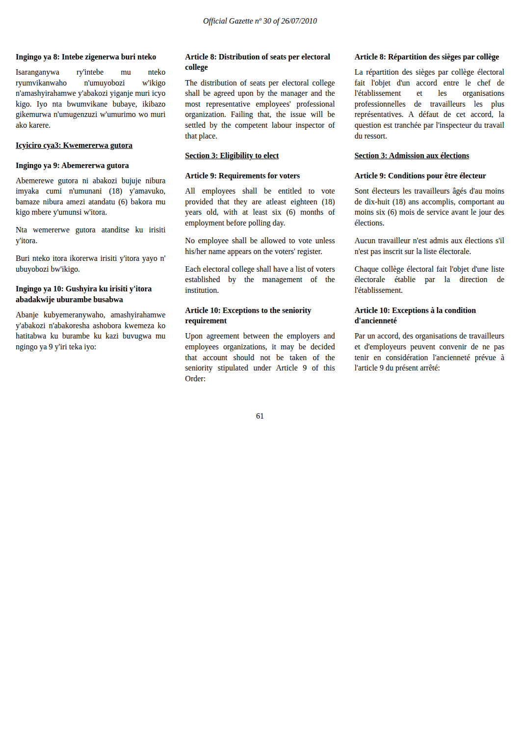Official Gazette nº 30 of 26/07/2010
Ingingo ya 8: Intebe zigenerwa buri nteko
Isaranganywa ry'intebe mu nteko ryumvikanwaho n'umuyobozi w'ikigo n'amashyirahamwe y'abakozi yiganje muri icyo kigo. Iyo nta bwumvikane bubaye, ikibazo gikemurwa n'umugenzuzi w'umurimo wo muri ako karere.
Icyiciro cya3: Kwemererwa gutora
Ingingo ya 9: Abemererwa gutora
Abemerewe gutora ni abakozi bujuje nibura imyaka cumi n'umunani (18) y'amavuko, bamaze nibura amezi atandatu (6) bakora mu kigo mbere y'umunsi w'itora.
Nta wemererwe gutora atanditse ku irisiti y'itora.
Buri nteko itora ikorerwa irisiti y'itora yayo n' ubuyobozi bw'ikigo.
Ingingo ya 10: Gushyira ku irisiti y'itora abadakwije uburambe busabwa
Abanje kubyemeranywaho, amashyirahamwe y'abakozi n'abakoresha ashobora kwemeza ko hatitabwa ku burambe ku kazi buvugwa mu ngingo ya 9 y'iri teka iyo:
Article 8: Distribution of seats per electoral college
The distribution of seats per electoral college shall be agreed upon by the manager and the most representative employees' professional organization. Failing that, the issue will be settled by the competent labour inspector of that place.
Section 3: Eligibility to elect
Article 9: Requirements for voters
All employees shall be entitled to vote provided that they are atleast eighteen (18) years old, with at least six (6) months of employment before polling day.
No employee shall be allowed to vote unless his/her name appears on the voters' register.
Each electoral college shall have a list of voters established by the management of the institution.
Article 10: Exceptions to the seniority requirement
Upon agreement between the employers and employees organizations, it may be decided that account should not be taken of the seniority stipulated under Article 9 of this Order:
Article 8: Répartition des sièges par collège
La répartition des sièges par collège électoral fait l'objet d'un accord entre le chef de l'établissement et les organisations professionnelles de travailleurs les plus représentatives. A défaut de cet accord, la question est tranchée par l'inspecteur du travail du ressort.
Section 3: Admission aux élections
Article 9: Conditions pour être électeur
Sont électeurs les travailleurs âgés d'au moins de dix-huit (18) ans accomplis, comportant au moins six (6) mois de service avant le jour des élections.
Aucun travailleur n'est admis aux élections s'il n'est pas inscrit sur la liste électorale.
Chaque collège électoral fait l'objet d'une liste électorale établie par la direction de l'établissement.
Article 10: Exceptions à la condition d'ancienneté
Par un accord, des organisations de travailleurs et d'employeurs peuvent convenir de ne pas tenir en considération l'ancienneté prévue à l'article 9 du présent arrêté:
61